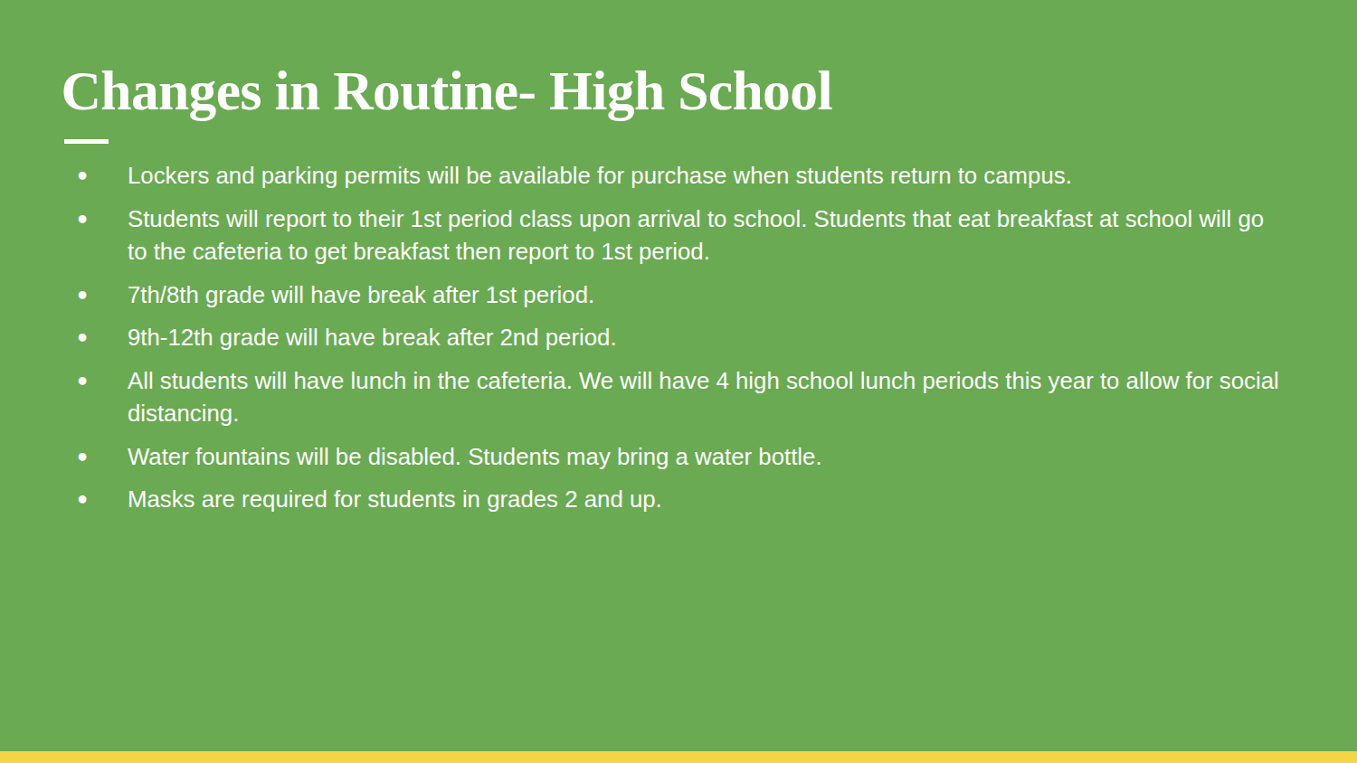Changes in Routine- High School
Lockers and parking permits will be available for purchase when students return to campus.
Students will report to their 1st period class upon arrival to school. Students that eat breakfast at school will go to the cafeteria to get breakfast then report to 1st period.
7th/8th grade will have break after 1st period.
9th-12th grade will have break after 2nd period.
All students will have lunch in the cafeteria. We will have 4 high school lunch periods this year to allow for social distancing.
Water fountains will be disabled. Students may bring a water bottle.
Masks are required for students in grades 2 and up.